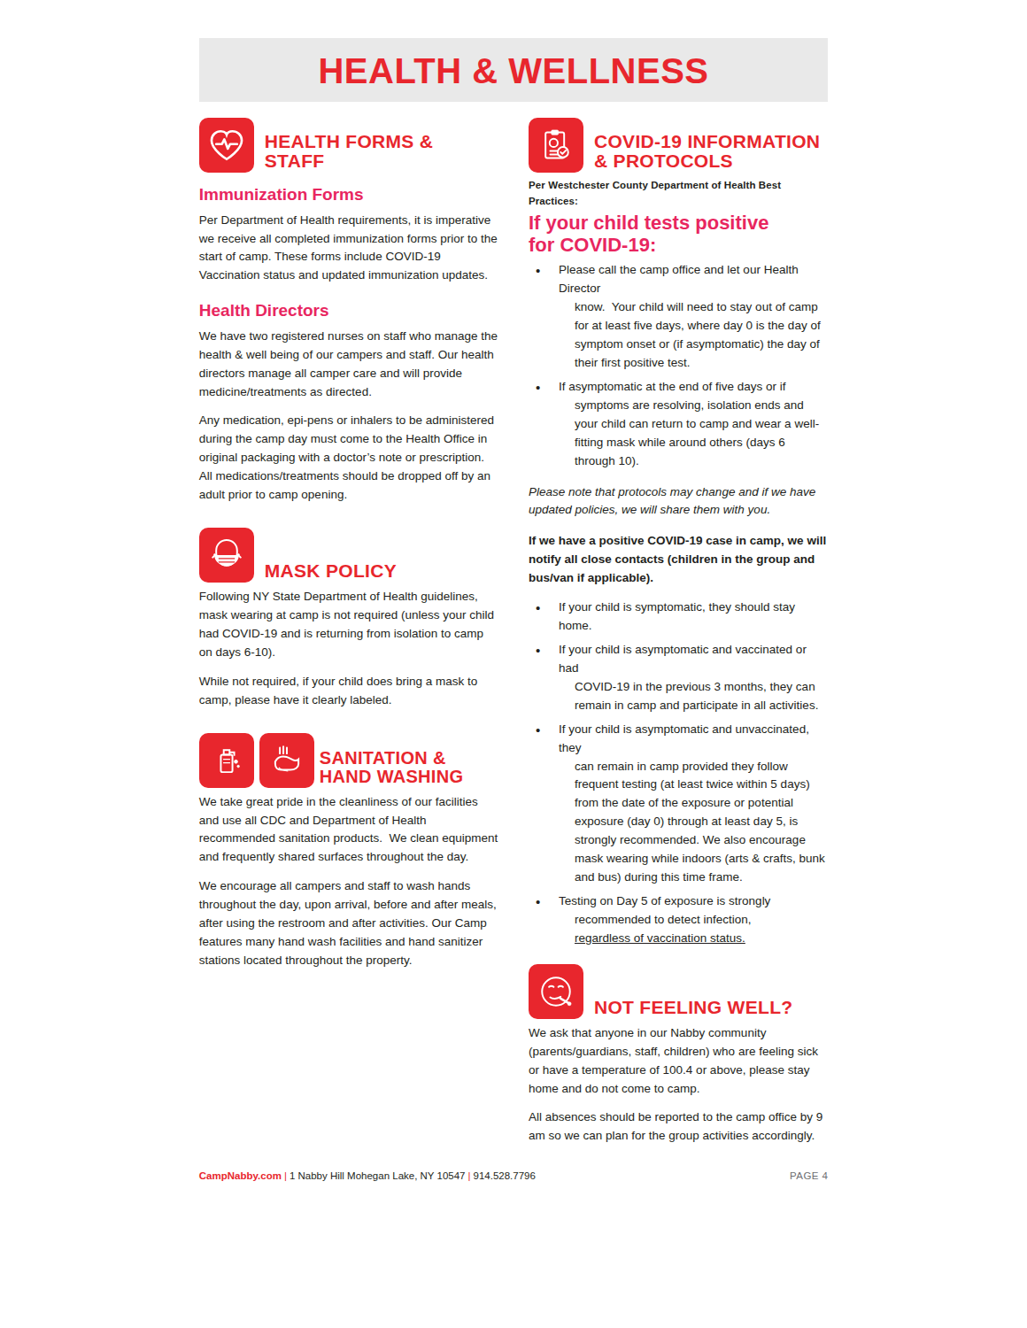HEALTH & WELLNESS
HEALTH FORMS &
STAFF
Immunization Forms
Per Department of Health requirements, it is imperative we receive all completed immunization forms prior to the start of camp. These forms include COVID-19 Vaccination status and updated immunization updates.
Health Directors
We have two registered nurses on staff who manage the health & well being of our campers and staff. Our health directors manage all camper care and will provide medicine/treatments as directed.
Any medication, epi-pens or inhalers to be administered during the camp day must come to the Health Office in original packaging with a doctor’s note or prescription. All medications/treatments should be dropped off by an adult prior to camp opening.
MASK POLICY
Following NY State Department of Health guidelines, mask wearing at camp is not required (unless your child had COVID-19 and is returning from isolation to camp on days 6-10).
While not required, if your child does bring a mask to camp, please have it clearly labeled.
SANITATION &
HAND WASHING
We take great pride in the cleanliness of our facilities and use all CDC and Department of Health recommended sanitation products. We clean equipment and frequently shared surfaces throughout the day.
We encourage all campers and staff to wash hands throughout the day, upon arrival, before and after meals, after using the restroom and after activities. Our Camp features many hand wash facilities and hand sanitizer stations located throughout the property.
COVID-19 INFORMATION
& PROTOCOLS
Per Westchester County Department of Health Best Practices:
If your child tests positive
for COVID-19:
Please call the camp office and let our Health Directorknow. Your child will need to stay out of camp for at least five days, where day 0 is the day of symptom onset or (if asymptomatic) the day of their first positive test.
If asymptomatic at the end of five days or ifsymptoms are resolving, isolation ends and your child can return to camp and wear a well-fitting mask while around others (days 6 through 10).
Please note that protocols may change and if we have updated policies, we will share them with you.
If we have a positive COVID-19 case in camp, we will notify all close contacts (children in the group and bus/van if applicable).
If your child is symptomatic, they should stay home.
If your child is asymptomatic and vaccinated or hadCOVID-19 in the previous 3 months, they can remain in camp and participate in all activities.
If your child is asymptomatic and unvaccinated, theycan remain in camp provided they follow frequent testing (at least twice within 5 days) from the date of the exposure or potential exposure (day 0) through at least day 5, is strongly recommended. We also encourage mask wearing while indoors (arts & crafts, bunk and bus) during this time frame.
Testing on Day 5 of exposure is stronglyrecommended to detect infection,
regardless of vaccination status.
NOT FEELING WELL?
We ask that anyone in our Nabby community (parents/guardians, staff, children) who are feeling sick or have a temperature of 100.4 or above, please stay home and do not come to camp.
All absences should be reported to the camp office by 9 am so we can plan for the group activities accordingly.
CampNabby.com|1 Nabby Hill Mohegan Lake, NY 10547|914.528.7796
PAGE 4